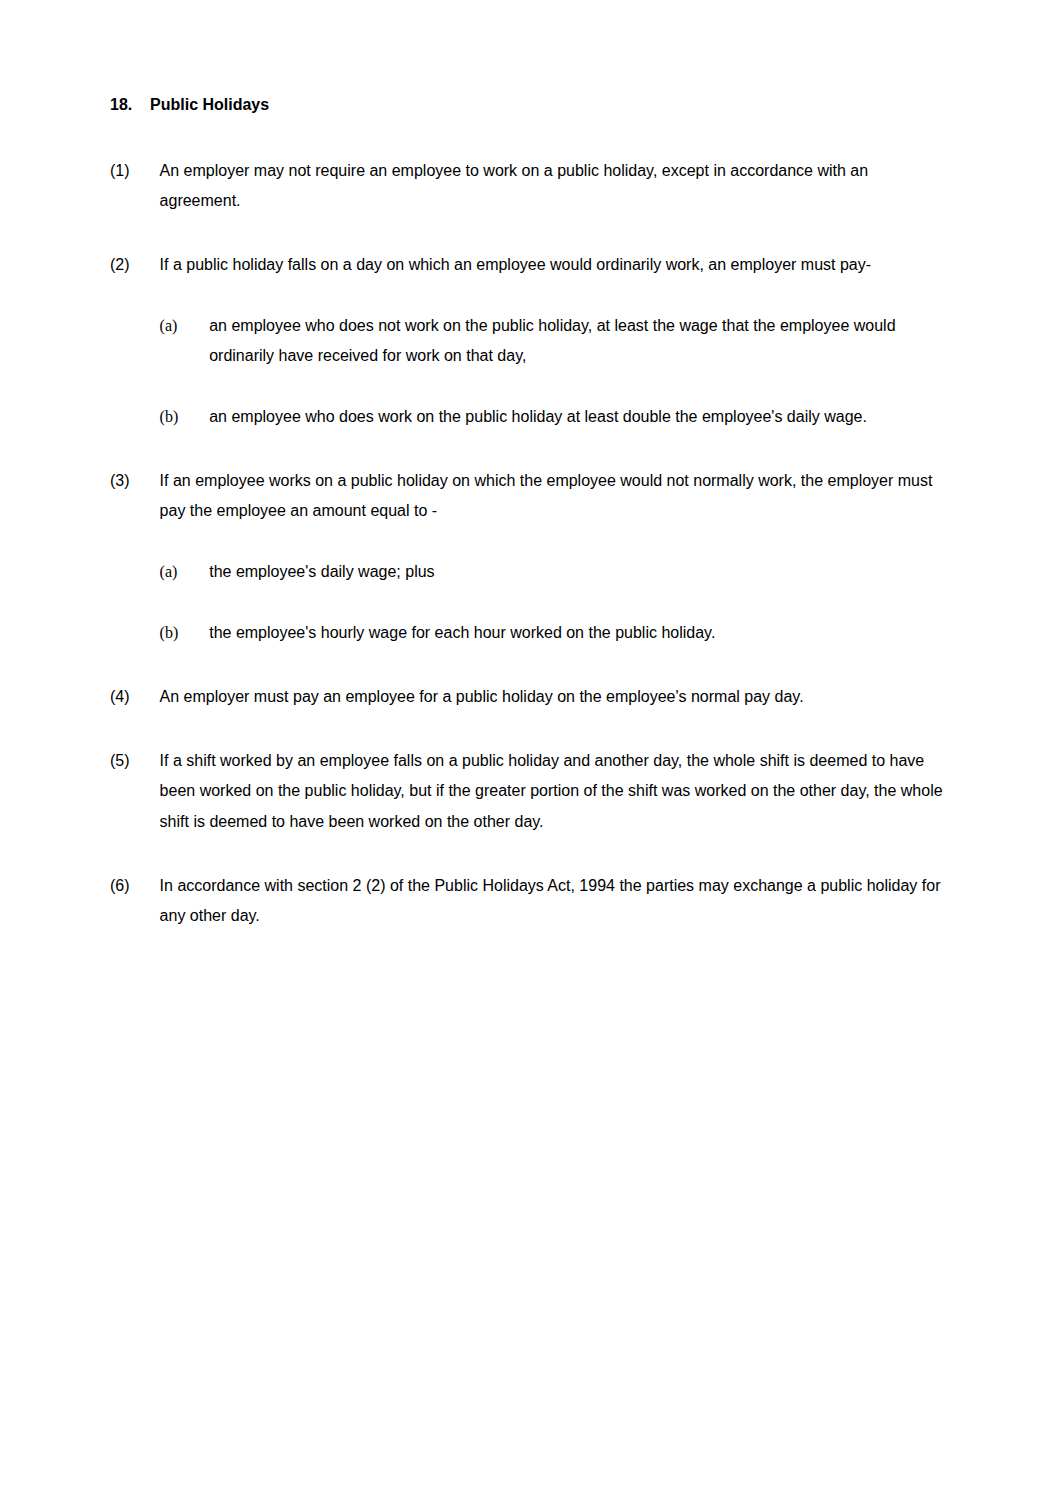18. Public Holidays
(1) An employer may not require an employee to work on a public holiday, except in accordance with an agreement.
(2) If a public holiday falls on a day on which an employee would ordinarily work, an employer must pay-
(a) an employee who does not work on the public holiday, at least the wage that the employee would ordinarily have received for work on that day,
(b) an employee who does work on the public holiday at least double the employee's daily wage.
(3) If an employee works on a public holiday on which the employee would not normally work, the employer must pay the employee an amount equal to -
(a) the employee's daily wage; plus
(b) the employee's hourly wage for each hour worked on the public holiday.
(4) An employer must pay an employee for a public holiday on the employee's normal pay day.
(5) If a shift worked by an employee falls on a public holiday and another day, the whole shift is deemed to have been worked on the public holiday, but if the greater portion of the shift was worked on the other day, the whole shift is deemed to have been worked on the other day.
(6) In accordance with section 2 (2) of the Public Holidays Act, 1994 the parties may exchange a public holiday for any other day.